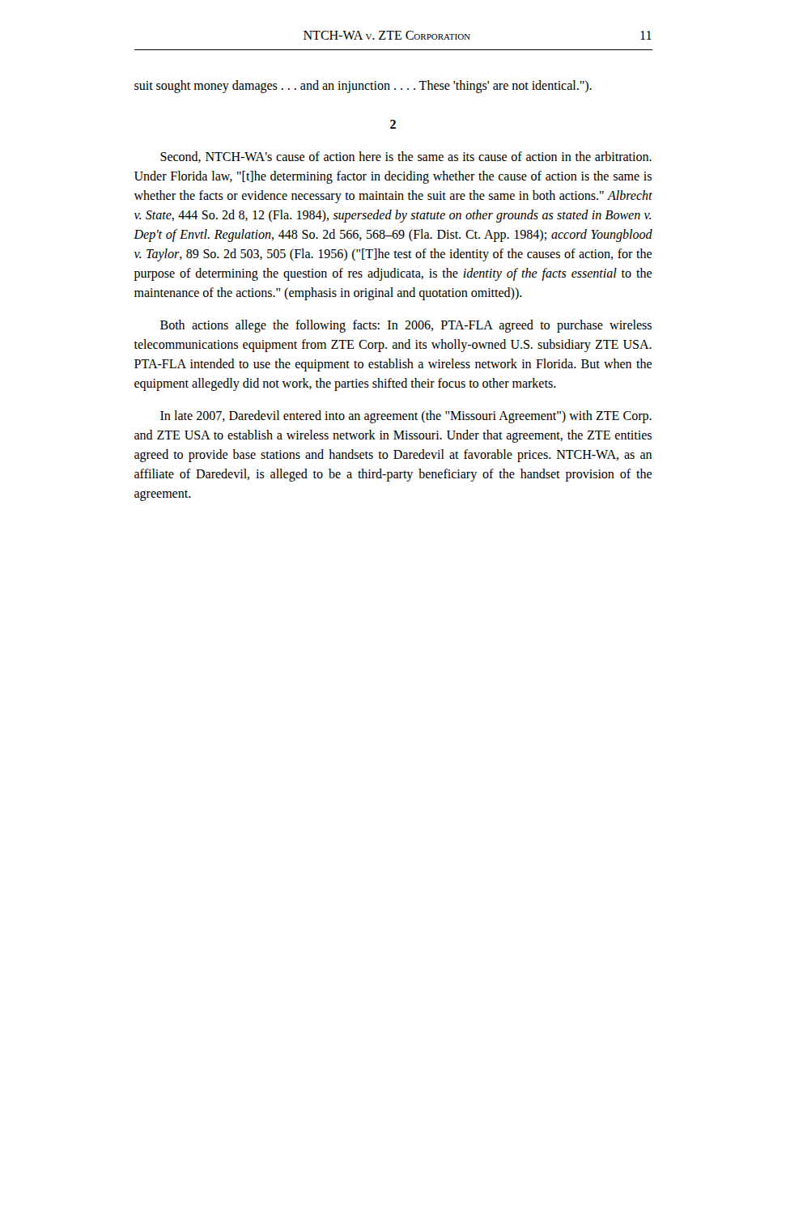NTCH-WA v. ZTE Corporation 11
suit sought money damages . . . and an injunction . . . . These 'things' are not identical.").
2
Second, NTCH-WA's cause of action here is the same as its cause of action in the arbitration. Under Florida law, "[t]he determining factor in deciding whether the cause of action is the same is whether the facts or evidence necessary to maintain the suit are the same in both actions." Albrecht v. State, 444 So. 2d 8, 12 (Fla. 1984), superseded by statute on other grounds as stated in Bowen v. Dep't of Envtl. Regulation, 448 So. 2d 566, 568–69 (Fla. Dist. Ct. App. 1984); accord Youngblood v. Taylor, 89 So. 2d 503, 505 (Fla. 1956) ("[T]he test of the identity of the causes of action, for the purpose of determining the question of res adjudicata, is the identity of the facts essential to the maintenance of the actions." (emphasis in original and quotation omitted)).
Both actions allege the following facts: In 2006, PTA-FLA agreed to purchase wireless telecommunications equipment from ZTE Corp. and its wholly-owned U.S. subsidiary ZTE USA. PTA-FLA intended to use the equipment to establish a wireless network in Florida. But when the equipment allegedly did not work, the parties shifted their focus to other markets.
In late 2007, Daredevil entered into an agreement (the "Missouri Agreement") with ZTE Corp. and ZTE USA to establish a wireless network in Missouri. Under that agreement, the ZTE entities agreed to provide base stations and handsets to Daredevil at favorable prices. NTCH-WA, as an affiliate of Daredevil, is alleged to be a third-party beneficiary of the handset provision of the agreement.